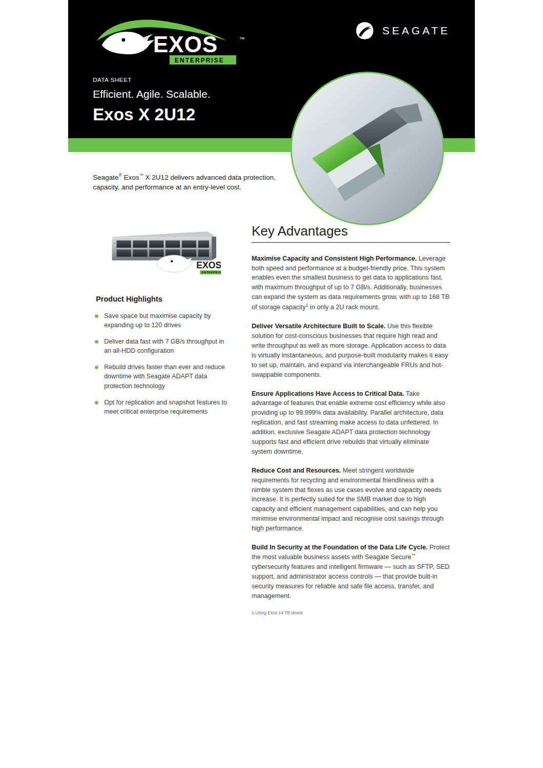EXOS ™ ENTERPRISE
SEAGATE
DATA SHEET
Efficient. Agile. Scalable.
Exos X 2U12
Seagate® Exos™ X 2U12 delivers advanced data protection, capacity, and performance at an entry-level cost.
EXOS ENTERPRISE
Product Highlights
Save space but maximise capacity by expanding up to 120 drives
Deliver data fast with 7 GB/s throughput in an all-HDD configuration
Rebuild drives faster than ever and reduce downtime with Seagate ADAPT data protection technology
Opt for replication and snapshot features to meet critical enterprise requirements
Key Advantages
Maximise Capacity and Consistent High Performance. Leverage both speed and performance at a budget-friendly price. This system enables even the smallest business to get data to applications fast, with maximum throughput of up to 7 GB/s. Additionally, businesses can expand the system as data requirements grow, with up to 168 TB of storage capacity1 in only a 2U rack mount.
Deliver Versatile Architecture Built to Scale. Use this flexible solution for cost-conscious businesses that require high read and write throughput as well as more storage. Application access to data is virtually instantaneous, and purpose-built modularity makes it easy to set up, maintain, and expand via interchangeable FRUs and hot-swappable components.
Ensure Applications Have Access to Critical Data. Take advantage of features that enable extreme cost efficiency while also providing up to 99.999% data availability. Parallel architecture, data replication, and fast streaming make access to data unfettered. In addition, exclusive Seagate ADAPT data protection technology supports fast and efficient drive rebuilds that virtually eliminate system downtime.
Reduce Cost and Resources. Meet stringent worldwide requirements for recycling and environmental friendliness with a nimble system that flexes as use cases evolve and capacity needs increase. It is perfectly suited for the SMB market due to high capacity and efficient management capabilities, and can help you minimise environmental impact and recognise cost savings through high performance.
Build In Security at the Foundation of the Data Life Cycle. Protect the most valuable business assets with Seagate Secure™ cybersecurity features and intelligent firmware — such as SFTP, SED support, and administrator access controls — that provide built-in security measures for reliable and safe file access, transfer, and management.
1 Using Exos 14 TB drives